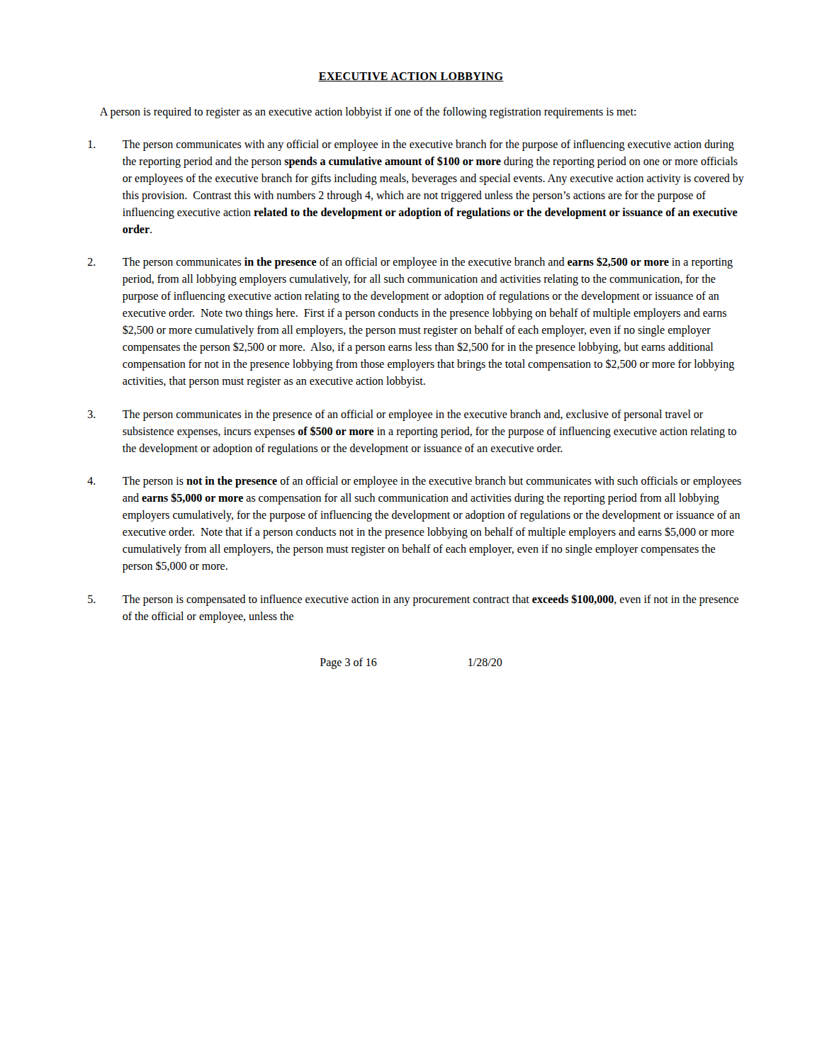EXECUTIVE ACTION LOBBYING
A person is required to register as an executive action lobbyist if one of the following registration requirements is met:
1. The person communicates with any official or employee in the executive branch for the purpose of influencing executive action during the reporting period and the person spends a cumulative amount of $100 or more during the reporting period on one or more officials or employees of the executive branch for gifts including meals, beverages and special events. Any executive action activity is covered by this provision. Contrast this with numbers 2 through 4, which are not triggered unless the person’s actions are for the purpose of influencing executive action related to the development or adoption of regulations or the development or issuance of an executive order.
2. The person communicates in the presence of an official or employee in the executive branch and earns $2,500 or more in a reporting period, from all lobbying employers cumulatively, for all such communication and activities relating to the communication, for the purpose of influencing executive action relating to the development or adoption of regulations or the development or issuance of an executive order. Note two things here. First if a person conducts in the presence lobbying on behalf of multiple employers and earns $2,500 or more cumulatively from all employers, the person must register on behalf of each employer, even if no single employer compensates the person $2,500 or more. Also, if a person earns less than $2,500 for in the presence lobbying, but earns additional compensation for not in the presence lobbying from those employers that brings the total compensation to $2,500 or more for lobbying activities, that person must register as an executive action lobbyist.
3. The person communicates in the presence of an official or employee in the executive branch and, exclusive of personal travel or subsistence expenses, incurs expenses of $500 or more in a reporting period, for the purpose of influencing executive action relating to the development or adoption of regulations or the development or issuance of an executive order.
4. The person is not in the presence of an official or employee in the executive branch but communicates with such officials or employees and earns $5,000 or more as compensation for all such communication and activities during the reporting period from all lobbying employers cumulatively, for the purpose of influencing the development or adoption of regulations or the development or issuance of an executive order. Note that if a person conducts not in the presence lobbying on behalf of multiple employers and earns $5,000 or more cumulatively from all employers, the person must register on behalf of each employer, even if no single employer compensates the person $5,000 or more.
5. The person is compensated to influence executive action in any procurement contract that exceeds $100,000, even if not in the presence of the official or employee, unless the
Page 3 of 16 1/28/20